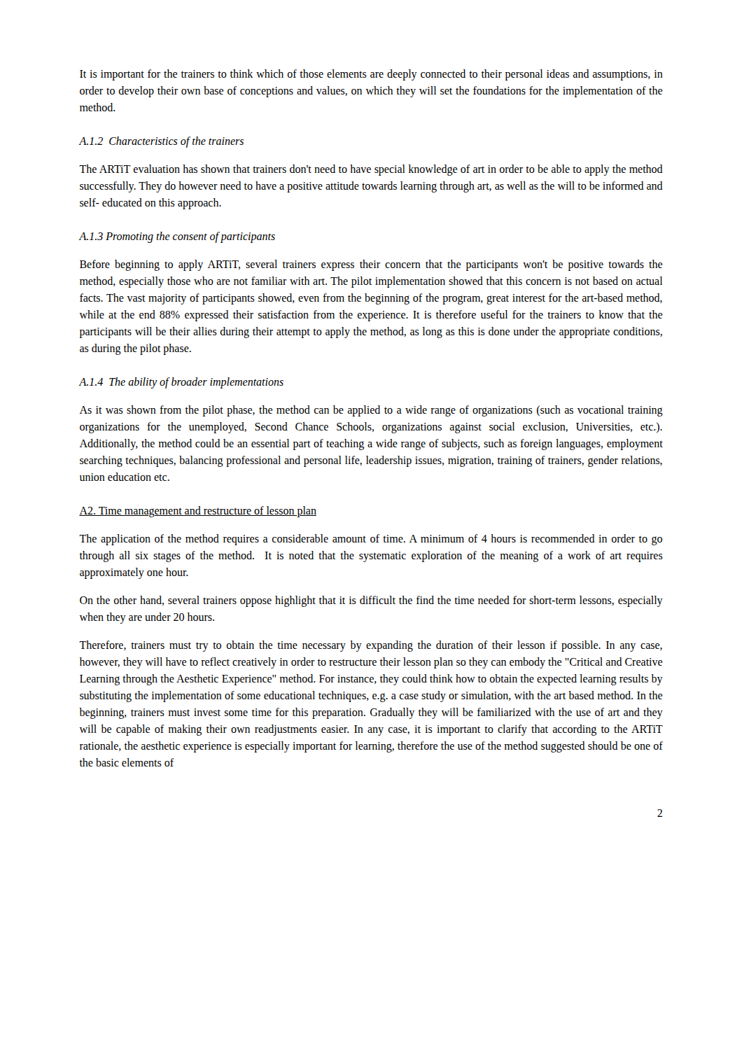It is important for the trainers to think which of those elements are deeply connected to their personal ideas and assumptions, in order to develop their own base of conceptions and values, on which they will set the foundations for the implementation of the method.
A.1.2 Characteristics of the trainers
The ARTiT evaluation has shown that trainers don't need to have special knowledge of art in order to be able to apply the method successfully. They do however need to have a positive attitude towards learning through art, as well as the will to be informed and self- educated on this approach.
A.1.3 Promoting the consent of participants
Before beginning to apply ARTiT, several trainers express their concern that the participants won't be positive towards the method, especially those who are not familiar with art. The pilot implementation showed that this concern is not based on actual facts. The vast majority of participants showed, even from the beginning of the program, great interest for the art-based method, while at the end 88% expressed their satisfaction from the experience. It is therefore useful for the trainers to know that the participants will be their allies during their attempt to apply the method, as long as this is done under the appropriate conditions, as during the pilot phase.
A.1.4 The ability of broader implementations
As it was shown from the pilot phase, the method can be applied to a wide range of organizations (such as vocational training organizations for the unemployed, Second Chance Schools, organizations against social exclusion, Universities, etc.). Additionally, the method could be an essential part of teaching a wide range of subjects, such as foreign languages, employment searching techniques, balancing professional and personal life, leadership issues, migration, training of trainers, gender relations, union education etc.
A2. Time management and restructure of lesson plan
The application of the method requires a considerable amount of time. A minimum of 4 hours is recommended in order to go through all six stages of the method. It is noted that the systematic exploration of the meaning of a work of art requires approximately one hour.
On the other hand, several trainers oppose highlight that it is difficult the find the time needed for short-term lessons, especially when they are under 20 hours.
Therefore, trainers must try to obtain the time necessary by expanding the duration of their lesson if possible. In any case, however, they will have to reflect creatively in order to restructure their lesson plan so they can embody the "Critical and Creative Learning through the Aesthetic Experience" method. For instance, they could think how to obtain the expected learning results by substituting the implementation of some educational techniques, e.g. a case study or simulation, with the art based method. In the beginning, trainers must invest some time for this preparation. Gradually they will be familiarized with the use of art and they will be capable of making their own readjustments easier. In any case, it is important to clarify that according to the ARTiT rationale, the aesthetic experience is especially important for learning, therefore the use of the method suggested should be one of the basic elements of
2